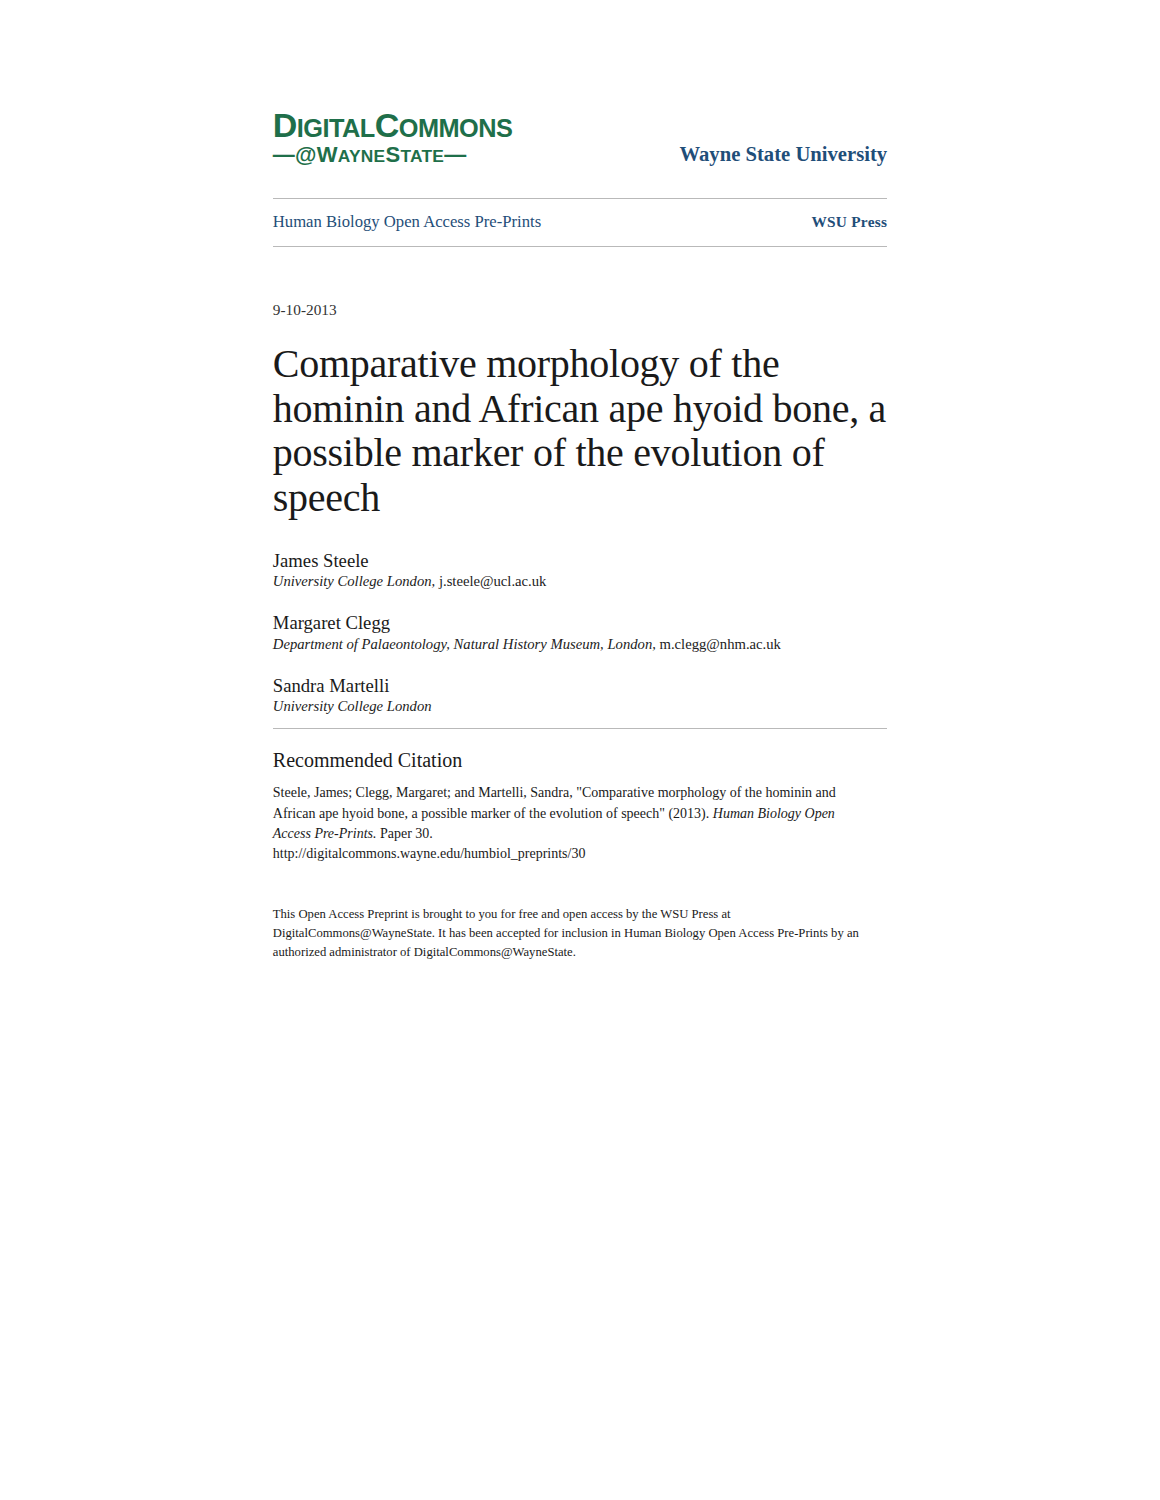DIGITALCOMMONS
—@WAYNESTATE—
Wayne State University
Human Biology Open Access Pre-Prints
WSU Press
9-10-2013
Comparative morphology of the hominin and African ape hyoid bone, a possible marker of the evolution of speech
James Steele
University College London, j.steele@ucl.ac.uk
Margaret Clegg
Department of Palaeontology, Natural History Museum, London, m.clegg@nhm.ac.uk
Sandra Martelli
University College London
Recommended Citation
Steele, James; Clegg, Margaret; and Martelli, Sandra, "Comparative morphology of the hominin and African ape hyoid bone, a possible marker of the evolution of speech" (2013). Human Biology Open Access Pre-Prints. Paper 30.
http://digitalcommons.wayne.edu/humbiol_preprints/30
This Open Access Preprint is brought to you for free and open access by the WSU Press at DigitalCommons@WayneState. It has been accepted for inclusion in Human Biology Open Access Pre-Prints by an authorized administrator of DigitalCommons@WayneState.